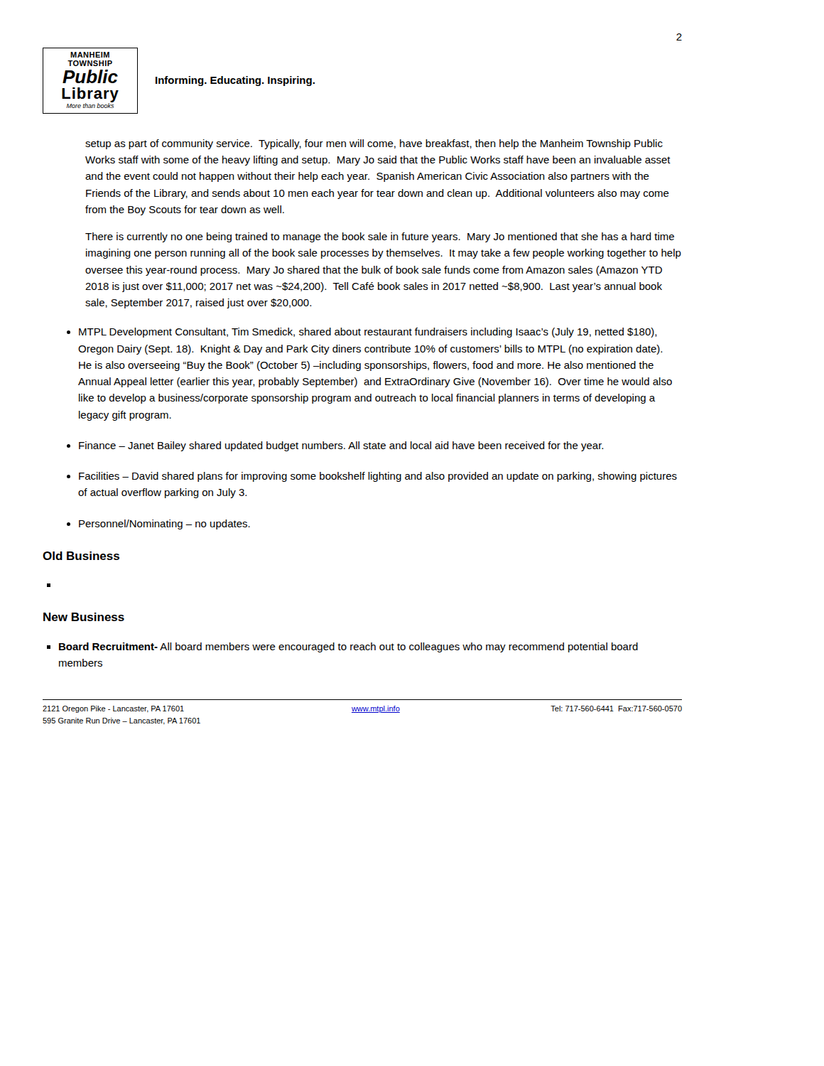2
MANHEIM
TOWNSHIP
Public
Library
More than books
Informing. Educating. Inspiring.
setup as part of community service. Typically, four men will come, have breakfast, then help the Manheim Township Public Works staff with some of the heavy lifting and setup. Mary Jo said that the Public Works staff have been an invaluable asset and the event could not happen without their help each year. Spanish American Civic Association also partners with the Friends of the Library, and sends about 10 men each year for tear down and clean up. Additional volunteers also may come from the Boy Scouts for tear down as well.
There is currently no one being trained to manage the book sale in future years. Mary Jo mentioned that she has a hard time imagining one person running all of the book sale processes by themselves. It may take a few people working together to help oversee this year-round process. Mary Jo shared that the bulk of book sale funds come from Amazon sales (Amazon YTD 2018 is just over $11,000; 2017 net was ~$24,200). Tell Café book sales in 2017 netted ~$8,900. Last year’s annual book sale, September 2017, raised just over $20,000.
MTPL Development Consultant, Tim Smedick, shared about restaurant fundraisers including Isaac’s (July 19, netted $180), Oregon Dairy (Sept. 18). Knight & Day and Park City diners contribute 10% of customers’ bills to MTPL (no expiration date). He is also overseeing “Buy the Book” (October 5) –including sponsorships, flowers, food and more. He also mentioned the Annual Appeal letter (earlier this year, probably September) and ExtraOrdinary Give (November 16). Over time he would also like to develop a business/corporate sponsorship program and outreach to local financial planners in terms of developing a legacy gift program.
Finance – Janet Bailey shared updated budget numbers. All state and local aid have been received for the year.
Facilities – David shared plans for improving some bookshelf lighting and also provided an update on parking, showing pictures of actual overflow parking on July 3.
Personnel/Nominating – no updates.
Old Business
New Business
Board Recruitment- All board members were encouraged to reach out to colleagues who may recommend potential board members
2121 Oregon Pike - Lancaster, PA 17601 595 Granite Run Drive – Lancaster, PA 17601
www.mtpl.info
Tel: 717-560-6441 Fax:717-560-0570